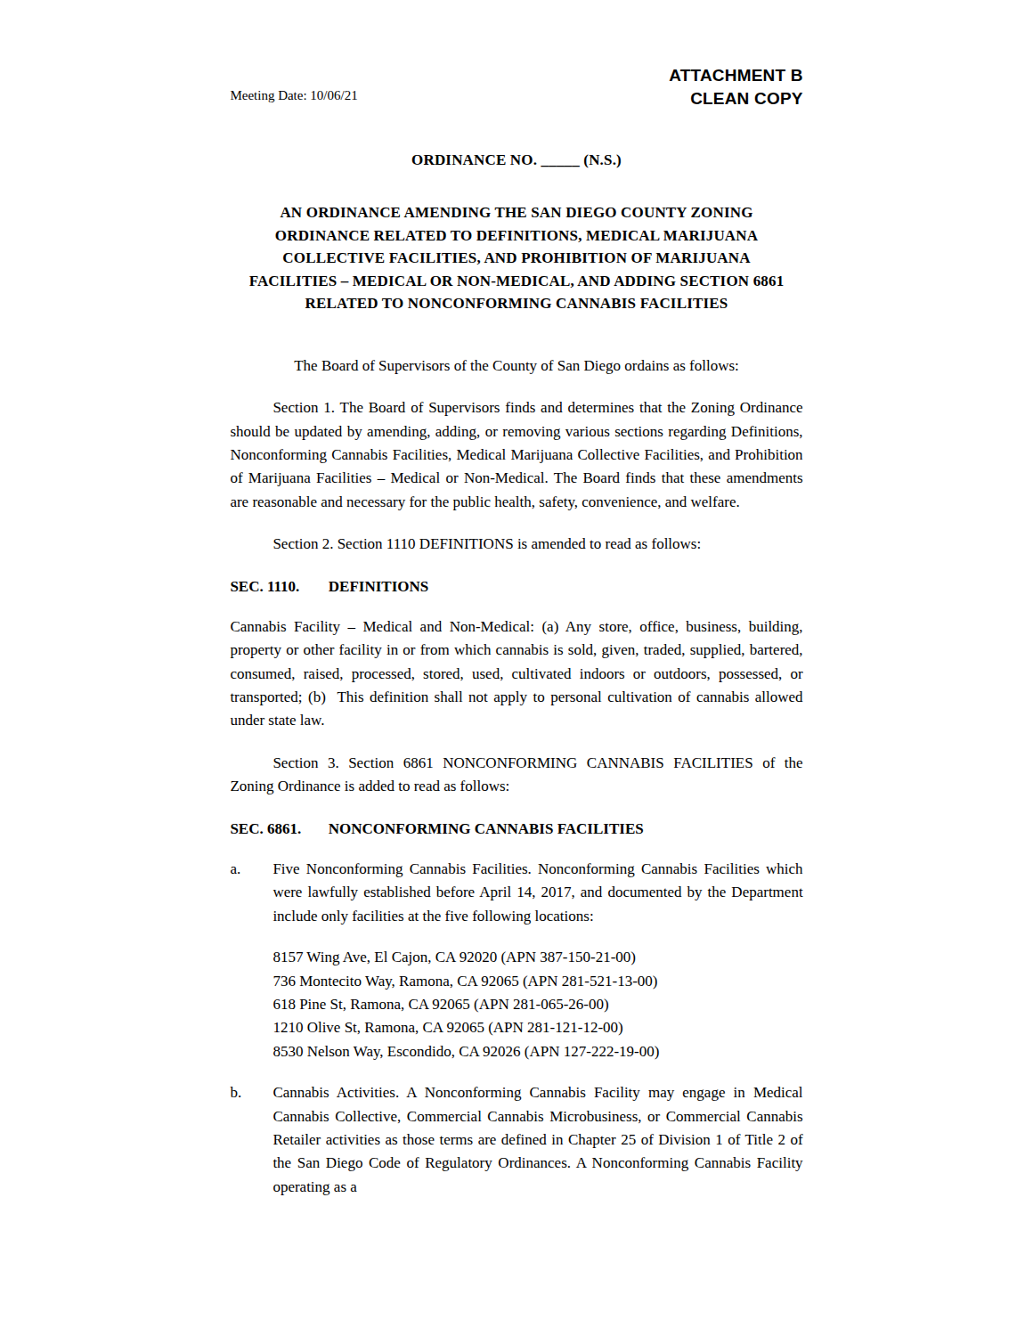Meeting Date: 10/06/21
ATTACHMENT B
CLEAN COPY
ORDINANCE NO. _____ (N.S.)
AN ORDINANCE AMENDING THE SAN DIEGO COUNTY ZONING ORDINANCE RELATED TO DEFINITIONS, MEDICAL MARIJUANA COLLECTIVE FACILITIES, AND PROHIBITION OF MARIJUANA FACILITIES – MEDICAL OR NON-MEDICAL, AND ADDING SECTION 6861 RELATED TO NONCONFORMING CANNABIS FACILITIES
The Board of Supervisors of the County of San Diego ordains as follows:
Section 1. The Board of Supervisors finds and determines that the Zoning Ordinance should be updated by amending, adding, or removing various sections regarding Definitions, Nonconforming Cannabis Facilities, Medical Marijuana Collective Facilities, and Prohibition of Marijuana Facilities – Medical or Non-Medical. The Board finds that these amendments are reasonable and necessary for the public health, safety, convenience, and welfare.
Section 2. Section 1110 DEFINITIONS is amended to read as follows:
SEC. 1110. DEFINITIONS
Cannabis Facility – Medical and Non-Medical: (a) Any store, office, business, building, property or other facility in or from which cannabis is sold, given, traded, supplied, bartered, consumed, raised, processed, stored, used, cultivated indoors or outdoors, possessed, or transported; (b) This definition shall not apply to personal cultivation of cannabis allowed under state law.
Section 3. Section 6861 NONCONFORMING CANNABIS FACILITIES of the Zoning Ordinance is added to read as follows:
SEC. 6861. NONCONFORMING CANNABIS FACILITIES
a.
Five Nonconforming Cannabis Facilities. Nonconforming Cannabis Facilities which were lawfully established before April 14, 2017, and documented by the Department include only facilities at the five following locations:
8157 Wing Ave, El Cajon, CA 92020 (APN 387-150-21-00)
736 Montecito Way, Ramona, CA 92065 (APN 281-521-13-00)
618 Pine St, Ramona, CA 92065 (APN 281-065-26-00)
1210 Olive St, Ramona, CA 92065 (APN 281-121-12-00)
8530 Nelson Way, Escondido, CA 92026 (APN 127-222-19-00)
b.
Cannabis Activities. A Nonconforming Cannabis Facility may engage in Medical Cannabis Collective, Commercial Cannabis Microbusiness, or Commercial Cannabis Retailer activities as those terms are defined in Chapter 25 of Division 1 of Title 2 of the San Diego Code of Regulatory Ordinances. A Nonconforming Cannabis Facility operating as a